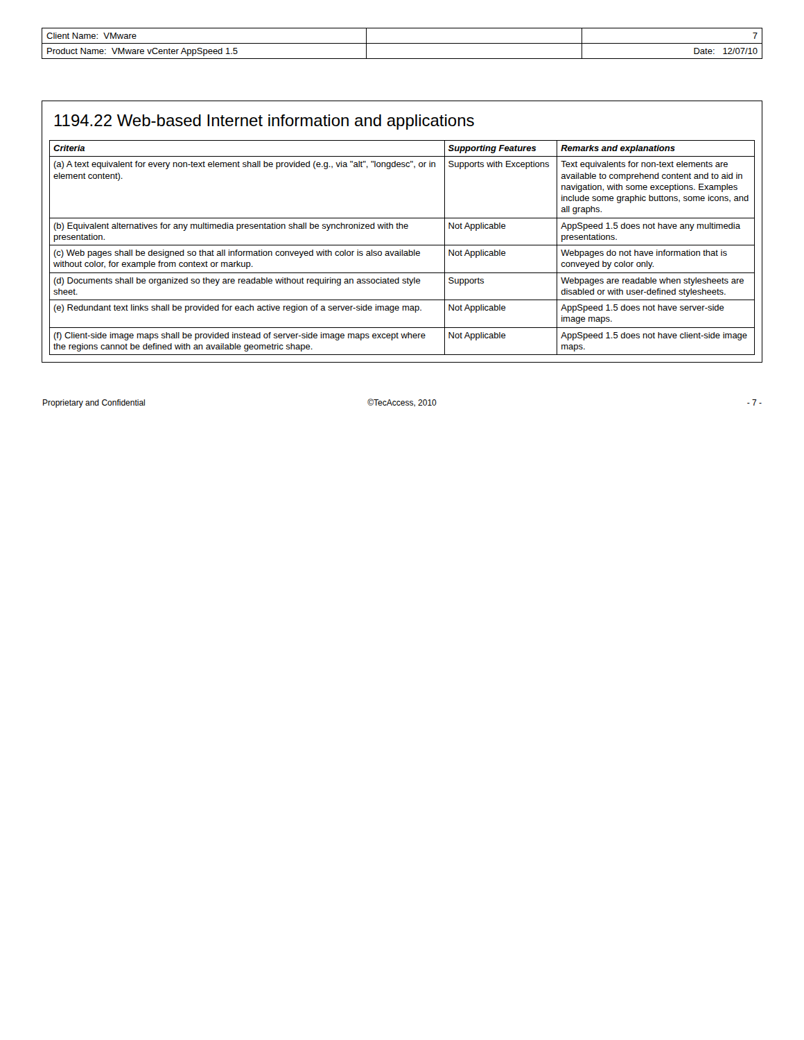| Client Name: VMware | | 7 |
| Product Name: VMware vCenter AppSpeed 1.5 | | Date: 12/07/10 |
1194.22 Web-based Internet information and applications
| Criteria | Supporting Features | Remarks and explanations |
| --- | --- | --- |
| (a) A text equivalent for every non-text element shall be provided (e.g., via "alt", "longdesc", or in element content). | Supports with Exceptions | Text equivalents for non-text elements are available to comprehend content and to aid in navigation, with some exceptions. Examples include some graphic buttons, some icons, and all graphs. |
| (b) Equivalent alternatives for any multimedia presentation shall be synchronized with the presentation. | Not Applicable | AppSpeed 1.5 does not have any multimedia presentations. |
| (c) Web pages shall be designed so that all information conveyed with color is also available without color, for example from context or markup. | Not Applicable | Webpages do not have information that is conveyed by color only. |
| (d) Documents shall be organized so they are readable without requiring an associated style sheet. | Supports | Webpages are readable when stylesheets are disabled or with user-defined stylesheets. |
| (e) Redundant text links shall be provided for each active region of a server-side image map. | Not Applicable | AppSpeed 1.5 does not have server-side image maps. |
| (f) Client-side image maps shall be provided instead of server-side image maps except where the regions cannot be defined with an available geometric shape. | Not Applicable | AppSpeed 1.5 does not have client-side image maps. |
| Proprietary and Confidential | ©TecAccess, 2010 | - 7 - |